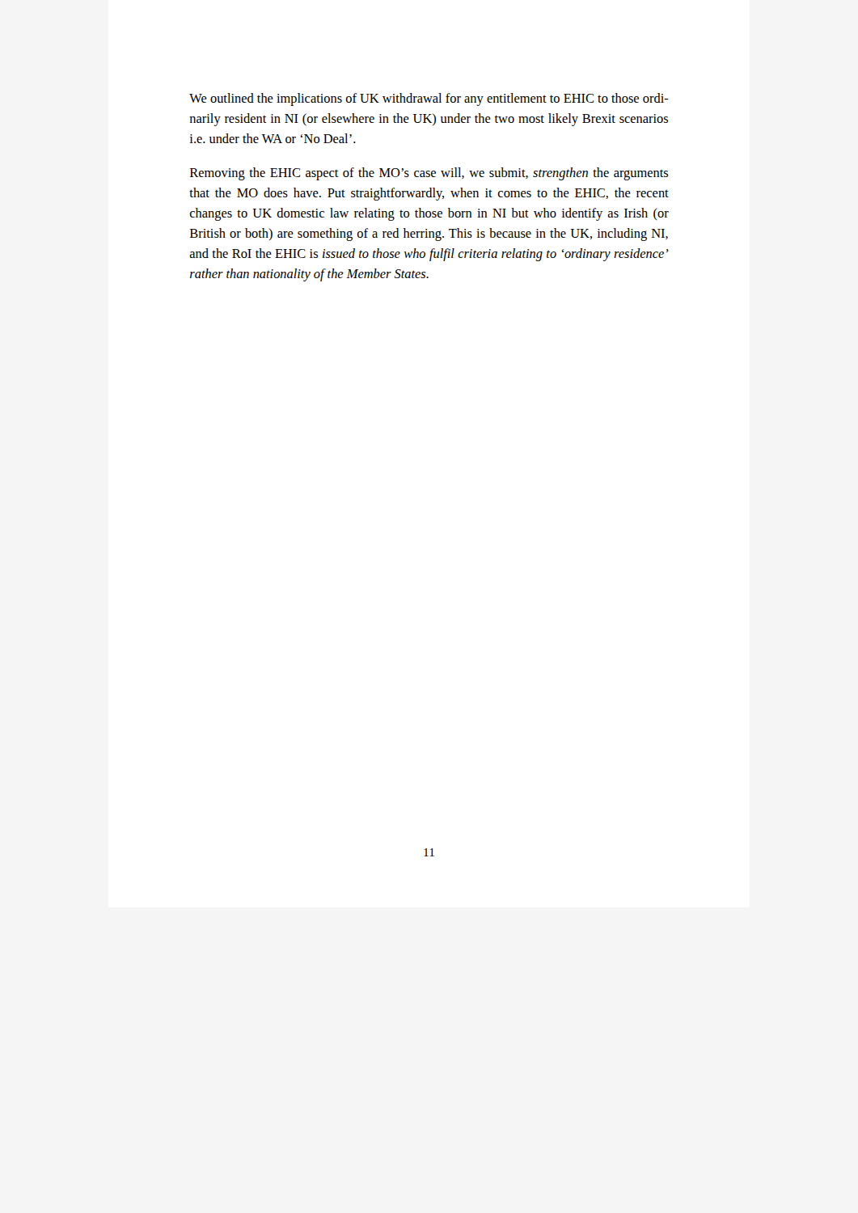We outlined the implications of UK withdrawal for any entitlement to EHIC to those ordinarily resident in NI (or elsewhere in the UK) under the two most likely Brexit scenarios i.e. under the WA or ‘No Deal’.
Removing the EHIC aspect of the MO’s case will, we submit, strengthen the arguments that the MO does have. Put straightforwardly, when it comes to the EHIC, the recent changes to UK domestic law relating to those born in NI but who identify as Irish (or British or both) are something of a red herring. This is because in the UK, including NI, and the RoI the EHIC is issued to those who fulfil criteria relating to ‘ordinary residence’ rather than nationality of the Member States.
11